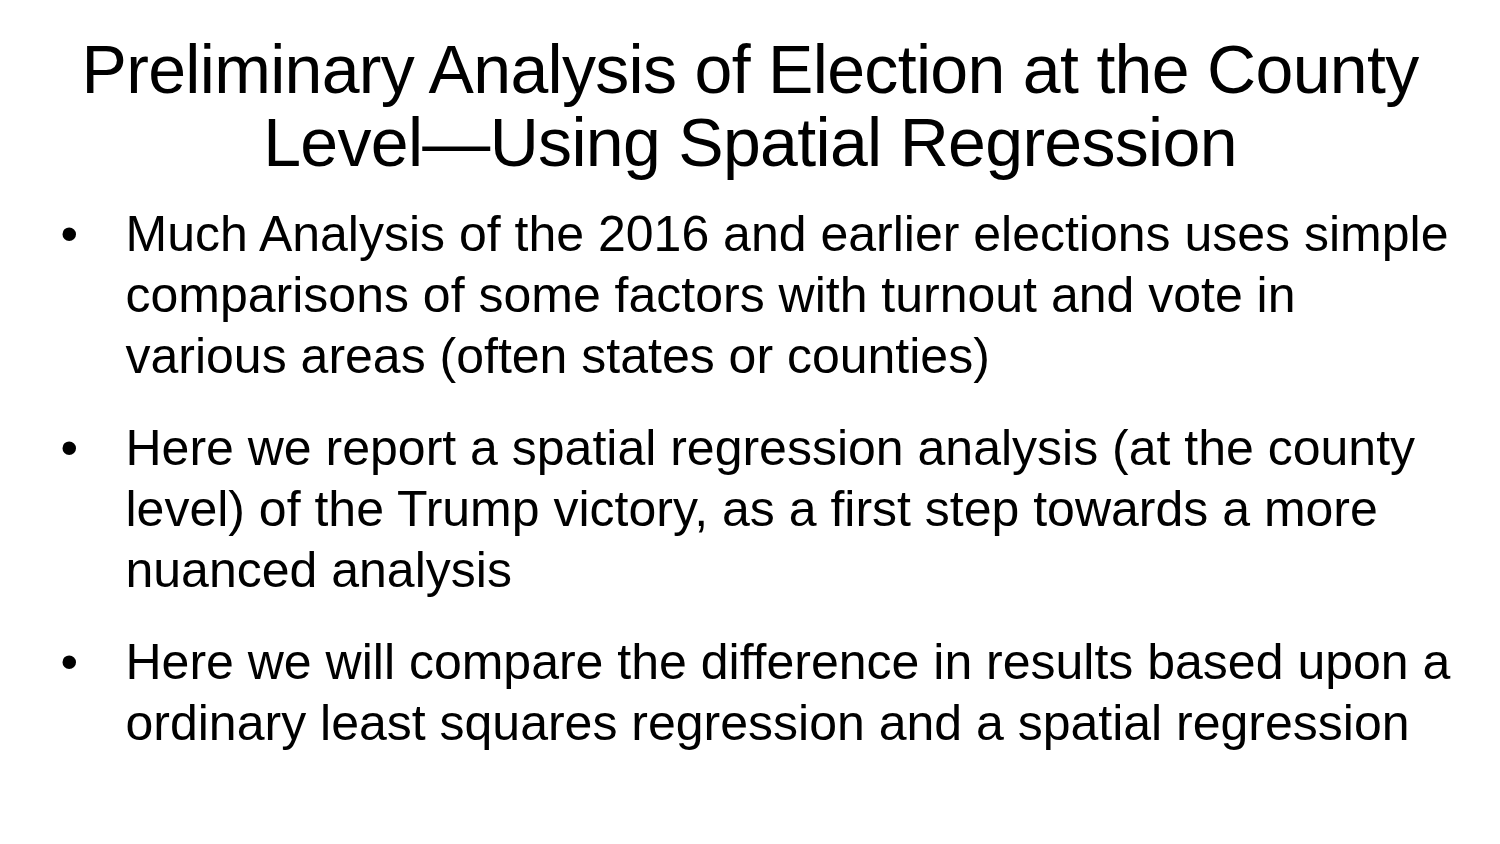Preliminary Analysis of Election at the County Level—Using Spatial Regression
Much Analysis of the 2016 and earlier elections uses simple comparisons of some factors with turnout and vote in various areas (often states or counties)
Here we report a spatial regression analysis (at the county level) of the Trump victory, as a first step towards a more nuanced analysis
Here we will compare the difference in results based upon a ordinary least squares regression and a spatial regression